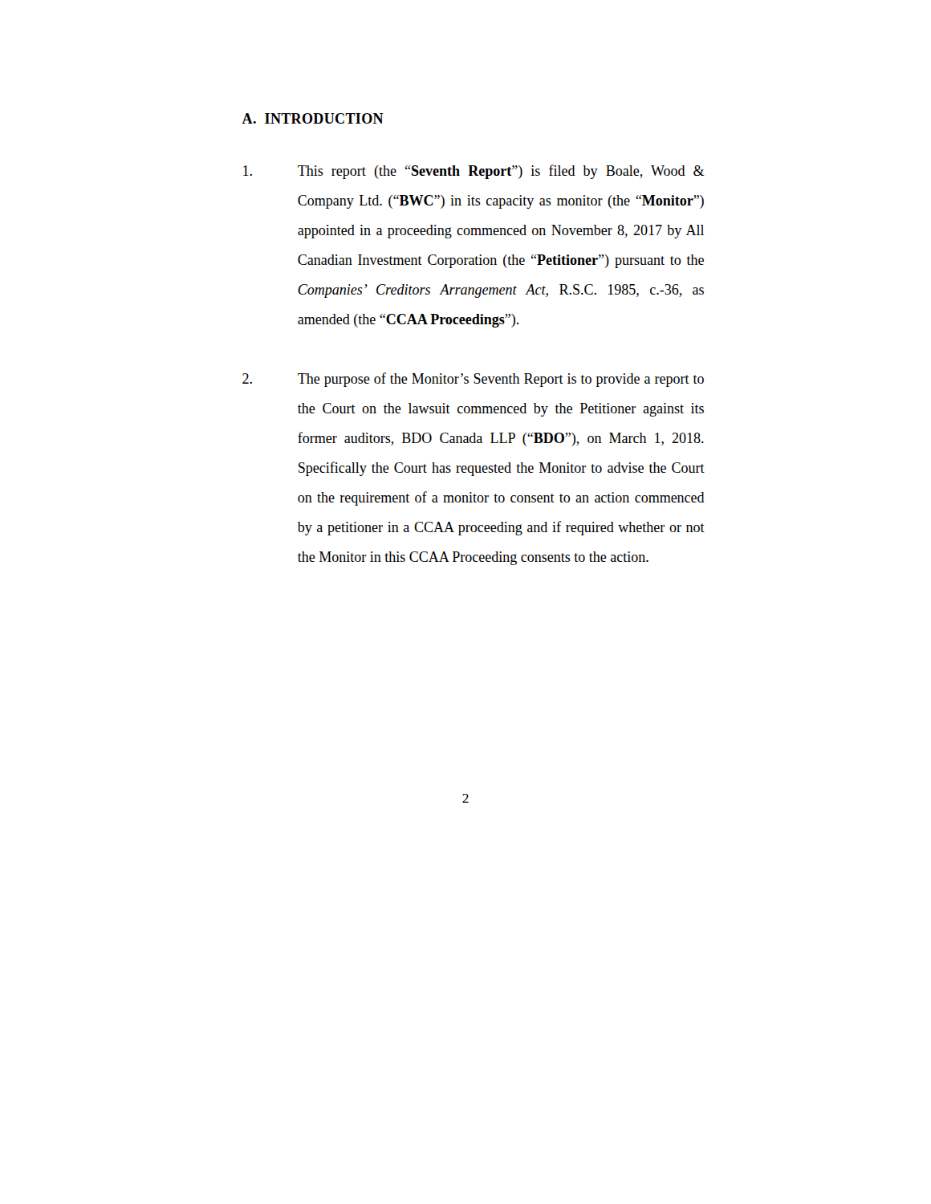A. INTRODUCTION
1. This report (the “Seventh Report”) is filed by Boale, Wood & Company Ltd. (“BWC”) in its capacity as monitor (the “Monitor”) appointed in a proceeding commenced on November 8, 2017 by All Canadian Investment Corporation (the “Petitioner”) pursuant to the Companies’ Creditors Arrangement Act, R.S.C. 1985, c.-36, as amended (the “CCAA Proceedings”).
2. The purpose of the Monitor’s Seventh Report is to provide a report to the Court on the lawsuit commenced by the Petitioner against its former auditors, BDO Canada LLP (“BDO”), on March 1, 2018. Specifically the Court has requested the Monitor to advise the Court on the requirement of a monitor to consent to an action commenced by a petitioner in a CCAA proceeding and if required whether or not the Monitor in this CCAA Proceeding consents to the action.
2